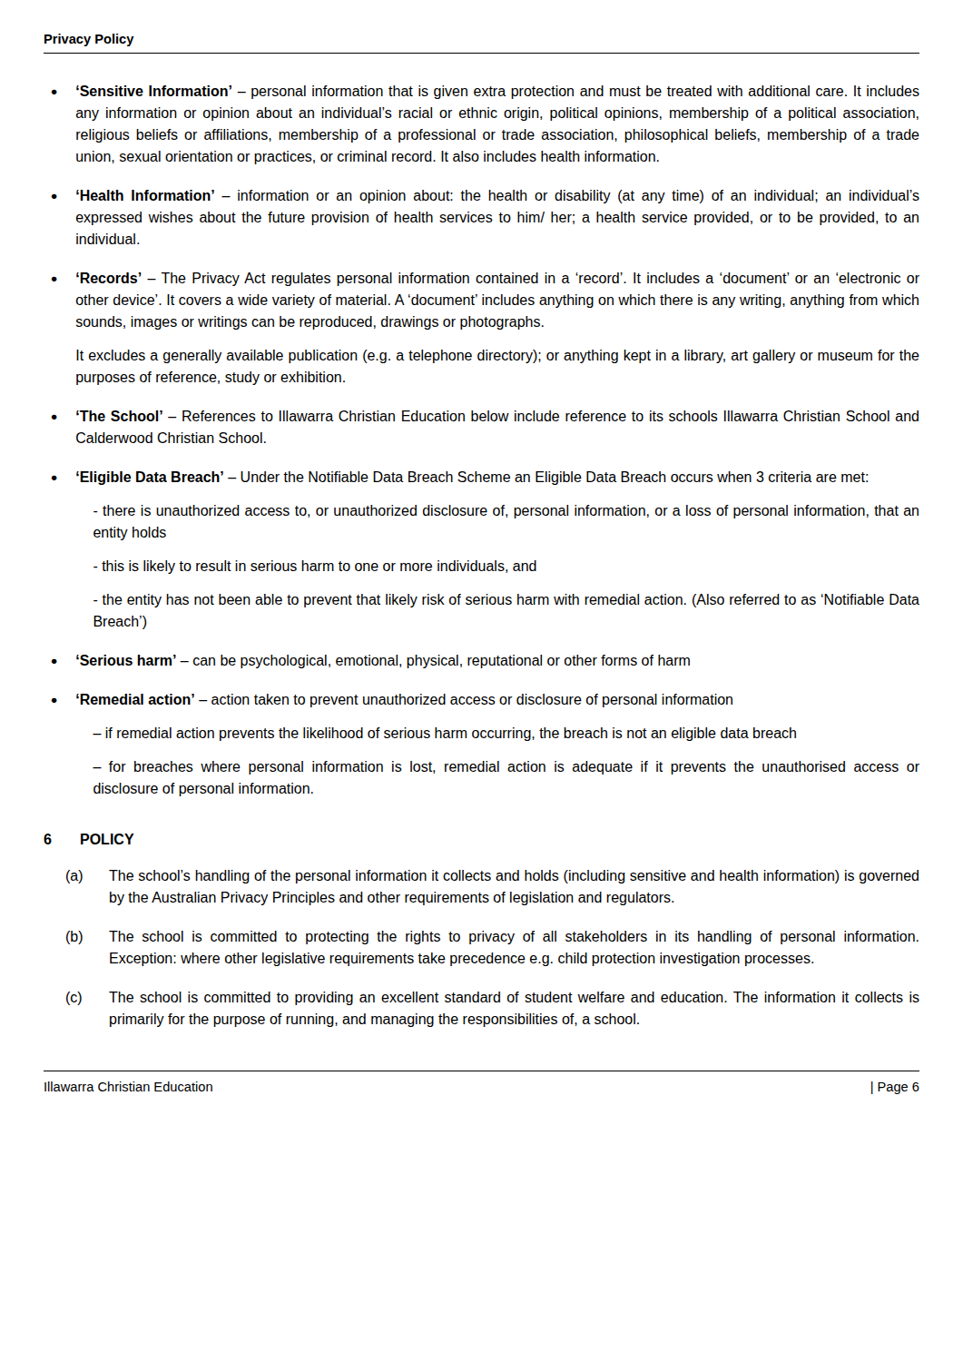Privacy Policy
‘Sensitive Information’ – personal information that is given extra protection and must be treated with additional care. It includes any information or opinion about an individual’s racial or ethnic origin, political opinions, membership of a political association, religious beliefs or affiliations, membership of a professional or trade association, philosophical beliefs, membership of a trade union, sexual orientation or practices, or criminal record. It also includes health information.
‘Health Information’ – information or an opinion about: the health or disability (at any time) of an individual; an individual’s expressed wishes about the future provision of health services to him/ her; a health service provided, or to be provided, to an individual.
‘Records’ – The Privacy Act regulates personal information contained in a ‘record’. It includes a ‘document’ or an ‘electronic or other device’. It covers a wide variety of material. A ‘document’ includes anything on which there is any writing, anything from which sounds, images or writings can be reproduced, drawings or photographs.
It excludes a generally available publication (e.g. a telephone directory); or anything kept in a library, art gallery or museum for the purposes of reference, study or exhibition.
‘The School’ – References to Illawarra Christian Education below include reference to its schools Illawarra Christian School and Calderwood Christian School.
‘Eligible Data Breach’ – Under the Notifiable Data Breach Scheme an Eligible Data Breach occurs when 3 criteria are met:
- there is unauthorized access to, or unauthorized disclosure of, personal information, or a loss of personal information, that an entity holds
- this is likely to result in serious harm to one or more individuals, and
- the entity has not been able to prevent that likely risk of serious harm with remedial action. (Also referred to as ‘Notifiable Data Breach’)
‘Serious harm’ – can be psychological, emotional, physical, reputational or other forms of harm
‘Remedial action’ – action taken to prevent unauthorized access or disclosure of personal information
– if remedial action prevents the likelihood of serious harm occurring, the breach is not an eligible data breach
– for breaches where personal information is lost, remedial action is adequate if it prevents the unauthorised access or disclosure of personal information.
6 POLICY
(a) The school’s handling of the personal information it collects and holds (including sensitive and health information) is governed by the Australian Privacy Principles and other requirements of legislation and regulators.
(b) The school is committed to protecting the rights to privacy of all stakeholders in its handling of personal information. Exception: where other legislative requirements take precedence e.g. child protection investigation processes.
(c) The school is committed to providing an excellent standard of student welfare and education. The information it collects is primarily for the purpose of running, and managing the responsibilities of, a school.
Illawarra Christian Education | Page 6